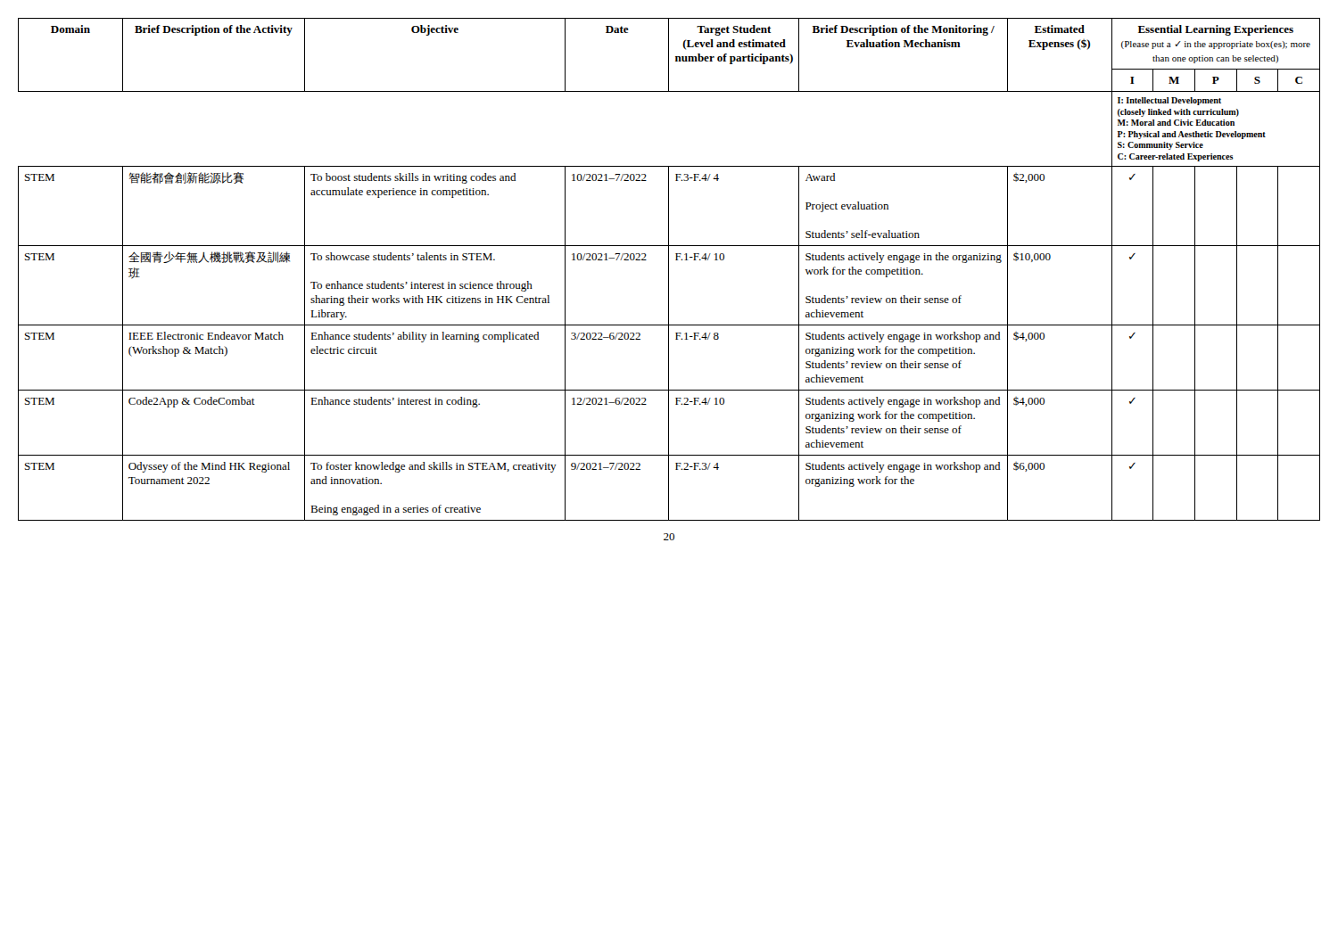| Domain | Brief Description of the Activity | Objective | Date | Target Student (Level and estimated number of participants) | Brief Description of the Monitoring / Evaluation Mechanism | Estimated Expenses ($) | Essential Learning Experiences (Please put a ✓ in the appropriate box(es); more than one option can be selected) |
| --- | --- | --- | --- | --- | --- | --- | --- |
| I | M | P | S | C |
| | I: Intellectual Development (closely linked with curriculum) M: Moral and Civic Education P: Physical and Aesthetic Development S: Community Service C: Career-related Experiences |
| STEM | 智能都會創新能源比賽 | To boost students skills in writing codes and accumulate experience in competition. | 10/2021–7/2022 | F.3-F.4/ 4 | Award Project evaluation Students’ self-evaluation | $2,000 | ✓ | | | | |
| STEM | 全國青少年無人機挑戰賽及訓練班 | To showcase students’ talents in STEM. To enhance students’ interest in science through sharing their works with HK citizens in HK Central Library. | 10/2021–7/2022 | F.1-F.4/ 10 | Students actively engage in the organizing work for the competition. Students’ review on their sense of achievement | $10,000 | ✓ | | | | |
| STEM | IEEE Electronic Endeavor Match (Workshop & Match) | Enhance students’ ability in learning complicated electric circuit | 3/2022–6/2022 | F.1-F.4/ 8 | Students actively engage in workshop and organizing work for the competition. Students’ review on their sense of achievement | $4,000 | ✓ | | | | |
| STEM | Code2App & CodeCombat | Enhance students’ interest in coding. | 12/2021–6/2022 | F.2-F.4/ 10 | Students actively engage in workshop and organizing work for the competition. Students’ review on their sense of achievement | $4,000 | ✓ | | | | |
| STEM | Odyssey of the Mind HK Regional Tournament 2022 | To foster knowledge and skills in STEAM, creativity and innovation. Being engaged in a series of creative | 9/2021–7/2022 | F.2-F.3/ 4 | Students actively engage in workshop and organizing work for the | $6,000 | ✓ | | | | |
20